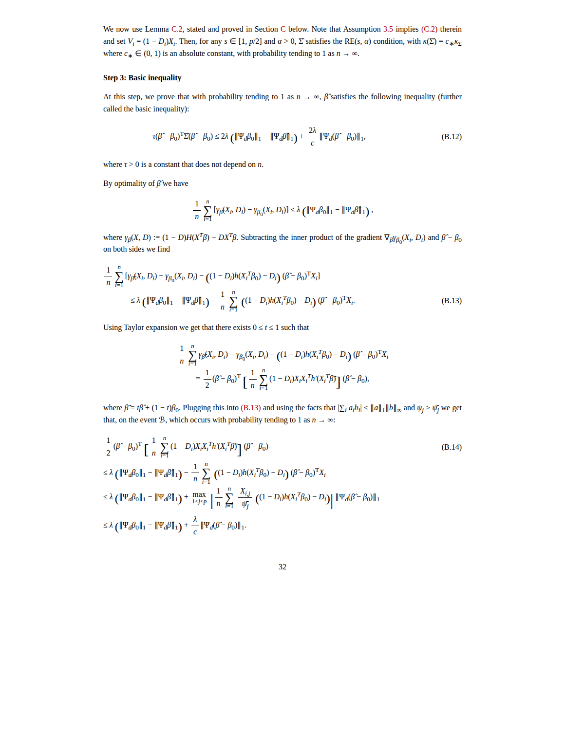We now use Lemma C.2, stated and proved in Section C below. Note that Assumption 3.5 implies (C.2) therein and set Vi = (1 − Di)Xi. Then, for any s ∈ [1, p/2] and α > 0, Σ̂ satisfies the RE(s, α) condition, with κ(Σ̂) = c∗κΣ where c∗ ∈ (0, 1) is an absolute constant, with probability tending to 1 as n → ∞.
Step 3: Basic inequality
At this step, we prove that with probability tending to 1 as n → ∞, β̂ satisfies the following inequality (further called the basic inequality):
τ(β̂ − β0)TΣ̂(β̂ − β0) ≤ 2λ (∥Ψdβ0∥1 − ∥Ψdβ̂∥1) + 2λ c∥Ψd(β̂ − β0)∥1,
(B.12)
where τ > 0 is a constant that does not depend on n.
By optimality of β̂ we have
1 n n∑i=1[γβ̂(Xi, Di) − γβ0(Xi, Di)] ≤ λ (∥Ψdβ0∥1 − ∥Ψdβ̂∥1) ,
where γβ(X, D) := (1 − D)H(XTβ) − DXTβ. Subtracting the inner product of the gradient ∇βγβ0(Xi, Di) and β̂ − β0 on both sides we find
1 n n∑i=1[γβ̂(Xi, Di) − γβ0(Xi, Di) − ((1 − Di)h(XiTβ0) − Di) (β̂ − β0)TXi]
≤ λ (∥Ψdβ0∥1 − ∥Ψdβ̂∥1) − 1 n n∑i=1 ((1 − Di)h(XiTβ0) − Di) (β̂ − β0)TXi.
(B.13)
Using Taylor expansion we get that there exists 0 ≤ t ≤ 1 such that
1 n n∑i=1 γβ̂(Xi, Di) − γβ0(Xi, Di) − ((1 − Di)h(XiTβ0) − Di) (β̂ − β0)TXi
= 12(β̂ − β0)T [1 n n∑i=1(1 − Di)XiXiTh′(XiTβ̃)] (β̂ − β0),
where β̃ = tβ̂ + (1 − t)β0. Plugging this into (B.13) and using the facts that |∑i aibi| ≤ ∥a∥1∥b∥∞ and ψj ≥ ψ̄j we get that, on the event ℬ, which occurs with probability tending to 1 as n → ∞:
12(β̂ − β0)T [1 n n∑i=1(1 − Di)XiXiTh′(XiTβ̃)] (β̂ − β0)
(B.14)
≤ λ (∥Ψdβ0∥1 − ∥Ψdβ̂∥1) − 1 n n∑i=1 ((1 − Di)h(XiTβ0) − Di) (β̂ − β0)TXi
≤ λ (∥Ψdβ0∥1 − ∥Ψdβ̂∥1) + max 1≤j≤p |1 n n∑i=1 Xi,j ψ̄j ((1 − Di)h(XiTβ0) − Di)| ∥Ψd(β̂ − β0)∥1
≤ λ (∥Ψdβ0∥1 − ∥Ψdβ̂∥1) + λc∥Ψd(β̂ − β0)∥1.
32